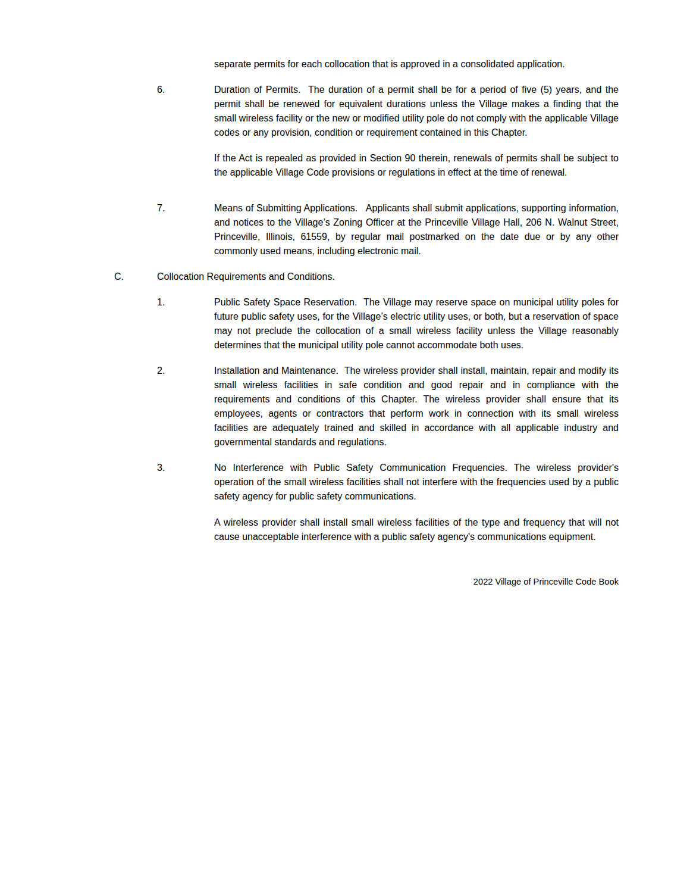separate permits for each collocation that is approved in a consolidated application.
6.
Duration of Permits. The duration of a permit shall be for a period of five (5) years, and the permit shall be renewed for equivalent durations unless the Village makes a finding that the small wireless facility or the new or modified utility pole do not comply with the applicable Village codes or any provision, condition or requirement contained in this Chapter.
If the Act is repealed as provided in Section 90 therein, renewals of permits shall be subject to the applicable Village Code provisions or regulations in effect at the time of renewal.
7.
Means of Submitting Applications. Applicants shall submit applications, supporting information, and notices to the Village’s Zoning Officer at the Princeville Village Hall, 206 N. Walnut Street, Princeville, Illinois, 61559, by regular mail postmarked on the date due or by any other commonly used means, including electronic mail.
C.
Collocation Requirements and Conditions.
1.
Public Safety Space Reservation. The Village may reserve space on municipal utility poles for future public safety uses, for the Village’s electric utility uses, or both, but a reservation of space may not preclude the collocation of a small wireless facility unless the Village reasonably determines that the municipal utility pole cannot accommodate both uses.
2.
Installation and Maintenance. The wireless provider shall install, maintain, repair and modify its small wireless facilities in safe condition and good repair and in compliance with the requirements and conditions of this Chapter. The wireless provider shall ensure that its employees, agents or contractors that perform work in connection with its small wireless facilities are adequately trained and skilled in accordance with all applicable industry and governmental standards and regulations.
3.
No Interference with Public Safety Communication Frequencies. The wireless provider's operation of the small wireless facilities shall not interfere with the frequencies used by a public safety agency for public safety communications.
A wireless provider shall install small wireless facilities of the type and frequency that will not cause unacceptable interference with a public safety agency's communications equipment.
2022 Village of Princeville Code Book